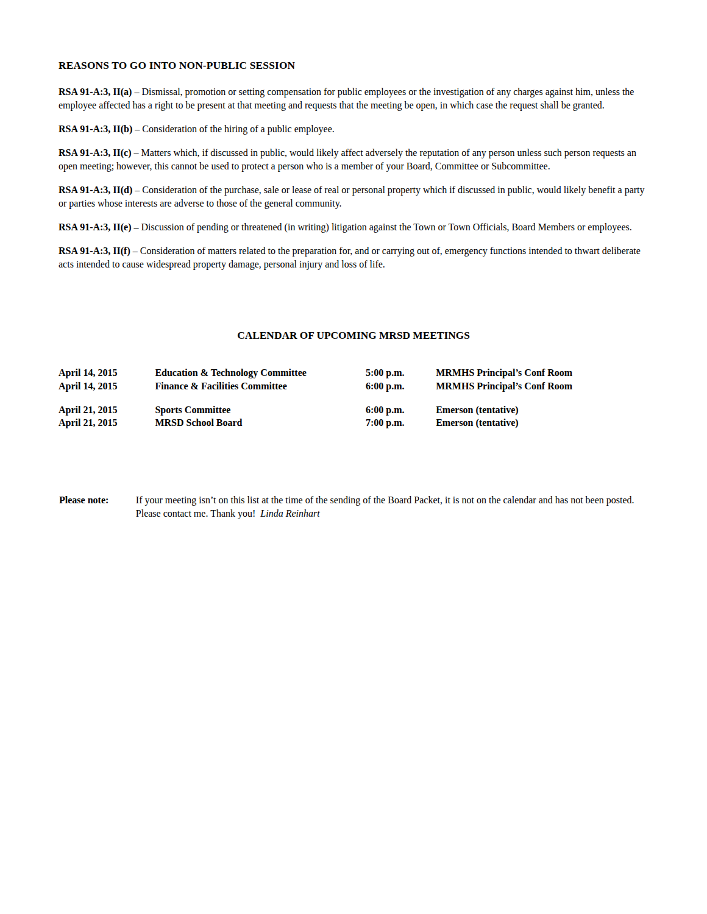REASONS TO GO INTO NON-PUBLIC SESSION
RSA 91-A:3, II(a) – Dismissal, promotion or setting compensation for public employees or the investigation of any charges against him, unless the employee affected has a right to be present at that meeting and requests that the meeting be open, in which case the request shall be granted.
RSA 91-A:3, II(b) – Consideration of the hiring of a public employee.
RSA 91-A:3, II(c) – Matters which, if discussed in public, would likely affect adversely the reputation of any person unless such person requests an open meeting; however, this cannot be used to protect a person who is a member of your Board, Committee or Subcommittee.
RSA 91-A:3, II(d) – Consideration of the purchase, sale or lease of real or personal property which if discussed in public, would likely benefit a party or parties whose interests are adverse to those of the general community.
RSA 91-A:3, II(e) – Discussion of pending or threatened (in writing) litigation against the Town or Town Officials, Board Members or employees.
RSA 91-A:3, II(f) – Consideration of matters related to the preparation for, and or carrying out of, emergency functions intended to thwart deliberate acts intended to cause widespread property damage, personal injury and loss of life.
CALENDAR OF UPCOMING MRSD MEETINGS
| April 14, 2015 | Education & Technology Committee | 5:00 p.m. | MRMHS Principal’s Conf Room |
| April 14, 2015 | Finance & Facilities Committee | 6:00 p.m. | MRMHS Principal’s Conf Room |
| April 21, 2015 | Sports Committee | 6:00 p.m. | Emerson (tentative) |
| April 21, 2015 | MRSD School Board | 7:00 p.m. | Emerson (tentative) |
| Please note: | If your meeting isn’t on this list at the time of the sending of the Board Packet, it is not on the calendar and has not been posted. Please contact me. Thank you! Linda Reinhart |